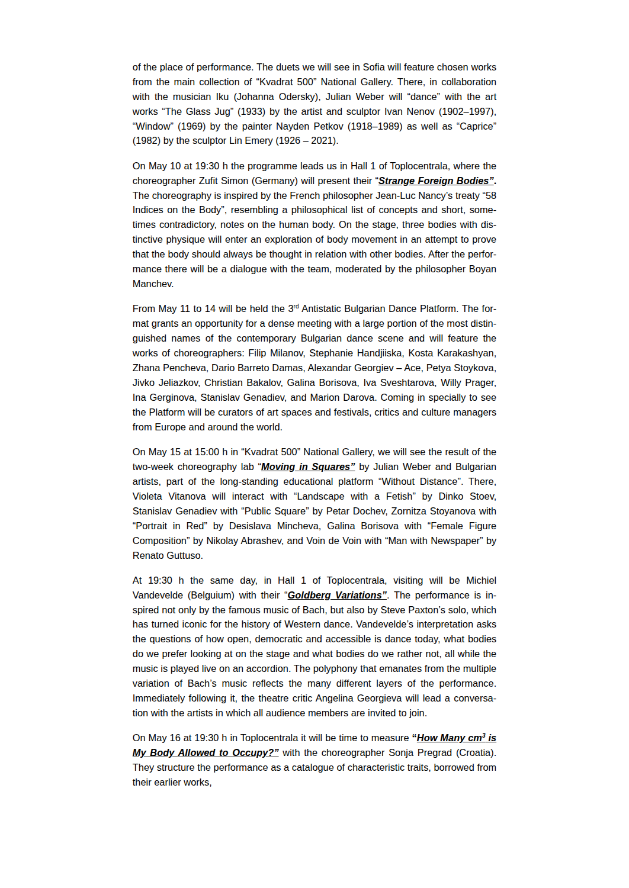of the place of performance. The duets we will see in Sofia will feature chosen works from the main collection of “Kvadrat 500” National Gallery. There, in collaboration with the musician Iku (Johanna Odersky), Julian Weber will “dance” with the art works “The Glass Jug” (1933) by the artist and sculptor Ivan Nenov (1902–1997), “Window” (1969) by the painter Nayden Petkov (1918–1989) as well as “Caprice” (1982) by the sculptor Lin Emery (1926 – 2021).
On May 10 at 19:30 h the programme leads us in Hall 1 of Toplocentrala, where the choreographer Zufit Simon (Germany) will present their “Strange Foreign Bodies”. The choreography is inspired by the French philosopher Jean-Luc Nancy’s treaty “58 Indices on the Body”, resembling a philosophical list of concepts and short, sometimes contradictory, notes on the human body. On the stage, three bodies with distinctive physique will enter an exploration of body movement in an attempt to prove that the body should always be thought in relation with other bodies. After the performance there will be a dialogue with the team, moderated by the philosopher Boyan Manchev.
From May 11 to 14 will be held the 3rd Antistatic Bulgarian Dance Platform. The format grants an opportunity for a dense meeting with a large portion of the most distinguished names of the contemporary Bulgarian dance scene and will feature the works of choreographers: Filip Milanov, Stephanie Handjiiska, Kosta Karakashyan, Zhana Pencheva, Dario Barreto Damas, Alexandar Georgiev – Ace, Petya Stoykova, Jivko Jeliazkov, Christian Bakalov, Galina Borisova, Iva Sveshtarova, Willy Prager, Ina Gerginova, Stanislav Genadiev, and Marion Darova. Coming in specially to see the Platform will be curators of art spaces and festivals, critics and culture managers from Europe and around the world.
On May 15 at 15:00 h in “Kvadrat 500” National Gallery, we will see the result of the two-week choreography lab “Moving in Squares” by Julian Weber and Bulgarian artists, part of the long-standing educational platform “Without Distance”. There, Violeta Vitanova will interact with “Landscape with a Fetish” by Dinko Stoev, Stanislav Genadiev with “Public Square” by Petar Dochev, Zornitza Stoyanova with “Portrait in Red” by Desislava Mincheva, Galina Borisova with “Female Figure Composition” by Nikolay Abrashev, and Voin de Voin with “Man with Newspaper” by Renato Guttuso.
At 19:30 h the same day, in Hall 1 of Toplocentrala, visiting will be Michiel Vandevelde (Belguium) with their “Goldberg Variations”. The performance is inspired not only by the famous music of Bach, but also by Steve Paxton’s solo, which has turned iconic for the history of Western dance. Vandevelde’s interpretation asks the questions of how open, democratic and accessible is dance today, what bodies do we prefer looking at on the stage and what bodies do we rather not, all while the music is played live on an accordion. The polyphony that emanates from the multiple variation of Bach’s music reflects the many different layers of the performance. Immediately following it, the theatre critic Angelina Georgieva will lead a conversation with the artists in which all audience members are invited to join.
On May 16 at 19:30 h in Toplocentrala it will be time to measure “How Many cm3 is My Body Allowed to Occupy?” with the choreographer Sonja Pregrad (Croatia). They structure the performance as a catalogue of characteristic traits, borrowed from their earlier works,